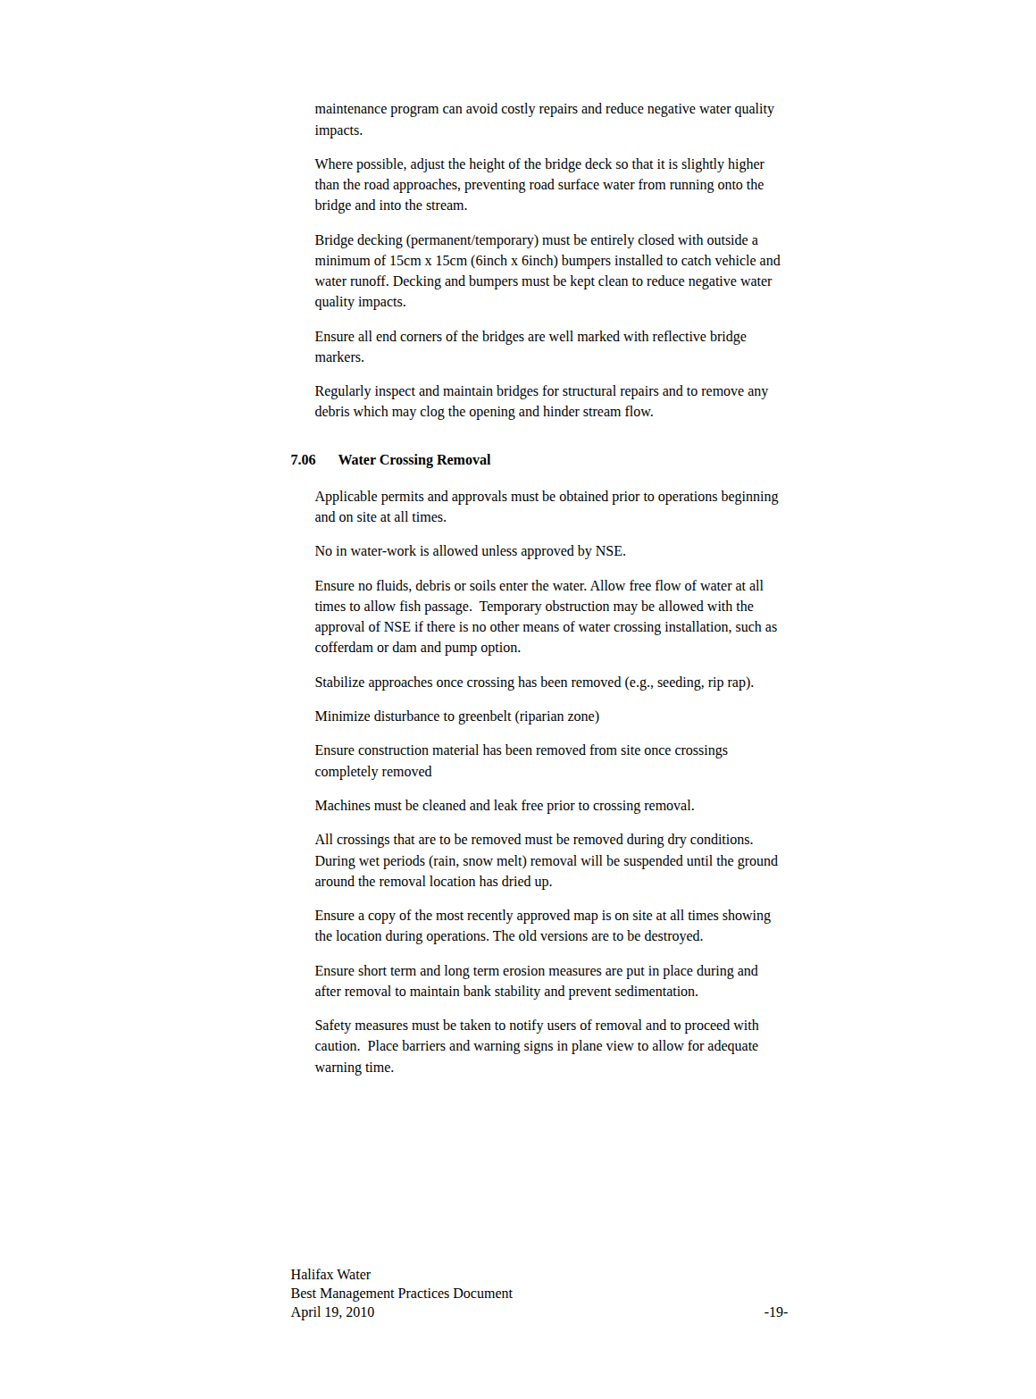maintenance program can avoid costly repairs and reduce negative water quality impacts.
Where possible, adjust the height of the bridge deck so that it is slightly higher than the road approaches, preventing road surface water from running onto the bridge and into the stream.
Bridge decking (permanent/temporary) must be entirely closed with outside a minimum of 15cm x 15cm (6inch x 6inch) bumpers installed to catch vehicle and water runoff. Decking and bumpers must be kept clean to reduce negative water quality impacts.
Ensure all end corners of the bridges are well marked with reflective bridge markers.
Regularly inspect and maintain bridges for structural repairs and to remove any debris which may clog the opening and hinder stream flow.
7.06 Water Crossing Removal
Applicable permits and approvals must be obtained prior to operations beginning and on site at all times.
No in water-work is allowed unless approved by NSE.
Ensure no fluids, debris or soils enter the water. Allow free flow of water at all times to allow fish passage. Temporary obstruction may be allowed with the approval of NSE if there is no other means of water crossing installation, such as cofferdam or dam and pump option.
Stabilize approaches once crossing has been removed (e.g., seeding, rip rap).
Minimize disturbance to greenbelt (riparian zone)
Ensure construction material has been removed from site once crossings completely removed
Machines must be cleaned and leak free prior to crossing removal.
All crossings that are to be removed must be removed during dry conditions. During wet periods (rain, snow melt) removal will be suspended until the ground around the removal location has dried up.
Ensure a copy of the most recently approved map is on site at all times showing the location during operations. The old versions are to be destroyed.
Ensure short term and long term erosion measures are put in place during and after removal to maintain bank stability and prevent sedimentation.
Safety measures must be taken to notify users of removal and to proceed with caution. Place barriers and warning signs in plane view to allow for adequate warning time.
Halifax Water Best Management Practices Document April 19, 2010 -19-